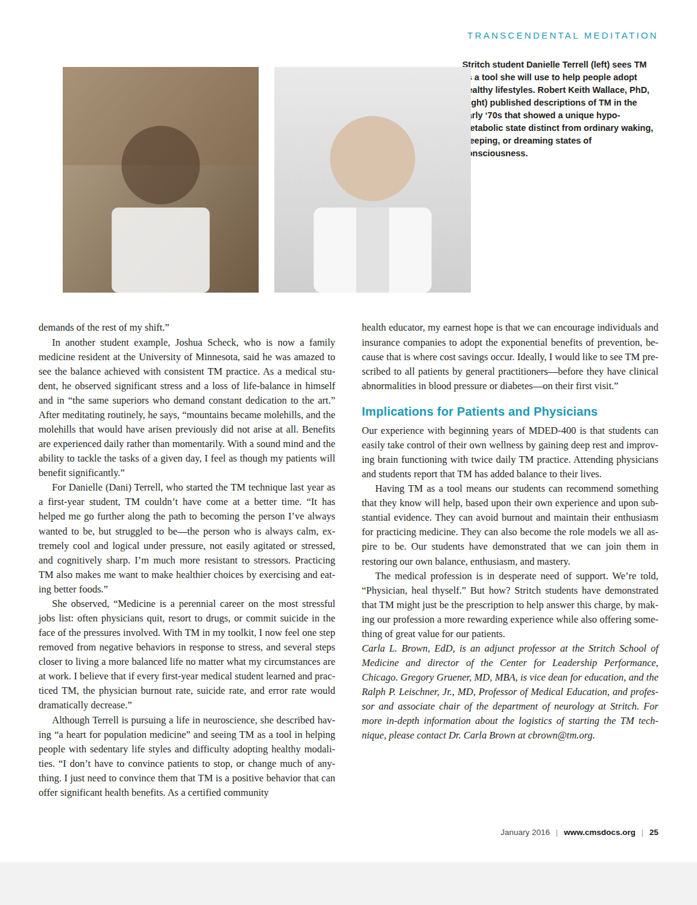Transcendental Meditation
Stritch student Danielle Terrell (left) sees TM as a tool she will use to help people adopt healthy lifestyles. Robert Keith Wallace, PhD, (right) published descriptions of TM in the early ‘70s that showed a unique hypo-metabolic state distinct from ordinary waking, sleeping, or dreaming states of consciousness.
demands of the rest of my shift.”
In another student example, Joshua Scheck, who is now a family medicine resident at the University of Minnesota, said he was amazed to see the balance achieved with consistent TM practice. As a medical student, he observed significant stress and a loss of life-balance in himself and in “the same superiors who demand constant dedication to the art.” After meditating routinely, he says, “mountains became molehills, and the molehills that would have arisen previously did not arise at all. Benefits are experienced daily rather than momentarily. With a sound mind and the ability to tackle the tasks of a given day, I feel as though my patients will benefit significantly.”
For Danielle (Dani) Terrell, who started the TM technique last year as a first-year student, TM couldn’t have come at a better time. “It has helped me go further along the path to becoming the person I’ve always wanted to be, but struggled to be—the person who is always calm, extremely cool and logical under pressure, not easily agitated or stressed, and cognitively sharp. I’m much more resistant to stressors. Practicing TM also makes me want to make healthier choices by exercising and eating better foods.”
She observed, “Medicine is a perennial career on the most stressful jobs list: often physicians quit, resort to drugs, or commit suicide in the face of the pressures involved. With TM in my toolkit, I now feel one step removed from negative behaviors in response to stress, and several steps closer to living a more balanced life no matter what my circumstances are at work. I believe that if every first-year medical student learned and practiced TM, the physician burnout rate, suicide rate, and error rate would dramatically decrease.”
Although Terrell is pursuing a life in neuroscience, she described having “a heart for population medicine” and seeing TM as a tool in helping people with sedentary life styles and difficulty adopting healthy modalities. “I don’t have to convince patients to stop, or change much of anything. I just need to convince them that TM is a positive behavior that can offer significant health benefits. As a certified community
health educator, my earnest hope is that we can encourage individuals and insurance companies to adopt the exponential benefits of prevention, because that is where cost savings occur. Ideally, I would like to see TM prescribed to all patients by general practitioners—before they have clinical abnormalities in blood pressure or diabetes—on their first visit.”
Implications for Patients and Physicians
Our experience with beginning years of MDED-400 is that students can easily take control of their own wellness by gaining deep rest and improving brain functioning with twice daily TM practice. Attending physicians and students report that TM has added balance to their lives.
Having TM as a tool means our students can recommend something that they know will help, based upon their own experience and upon substantial evidence. They can avoid burnout and maintain their enthusiasm for practicing medicine. They can also become the role models we all aspire to be. Our students have demonstrated that we can join them in restoring our own balance, enthusiasm, and mastery.
The medical profession is in desperate need of support. We’re told, “Physician, heal thyself.” But how? Stritch students have demonstrated that TM might just be the prescription to help answer this charge, by making our profession a more rewarding experience while also offering something of great value for our patients.
Carla L. Brown, EdD, is an adjunct professor at the Stritch School of Medicine and director of the Center for Leadership Performance, Chicago. Gregory Gruener, MD, MBA, is vice dean for education, and the Ralph P. Leischner, Jr., MD, Professor of Medical Education, and professor and associate chair of the department of neurology at Stritch. For more in-depth information about the logistics of starting the TM technique, please contact Dr. Carla Brown at cbrown@tm.org.
January 2016 | www.cmsdocs.org | 25